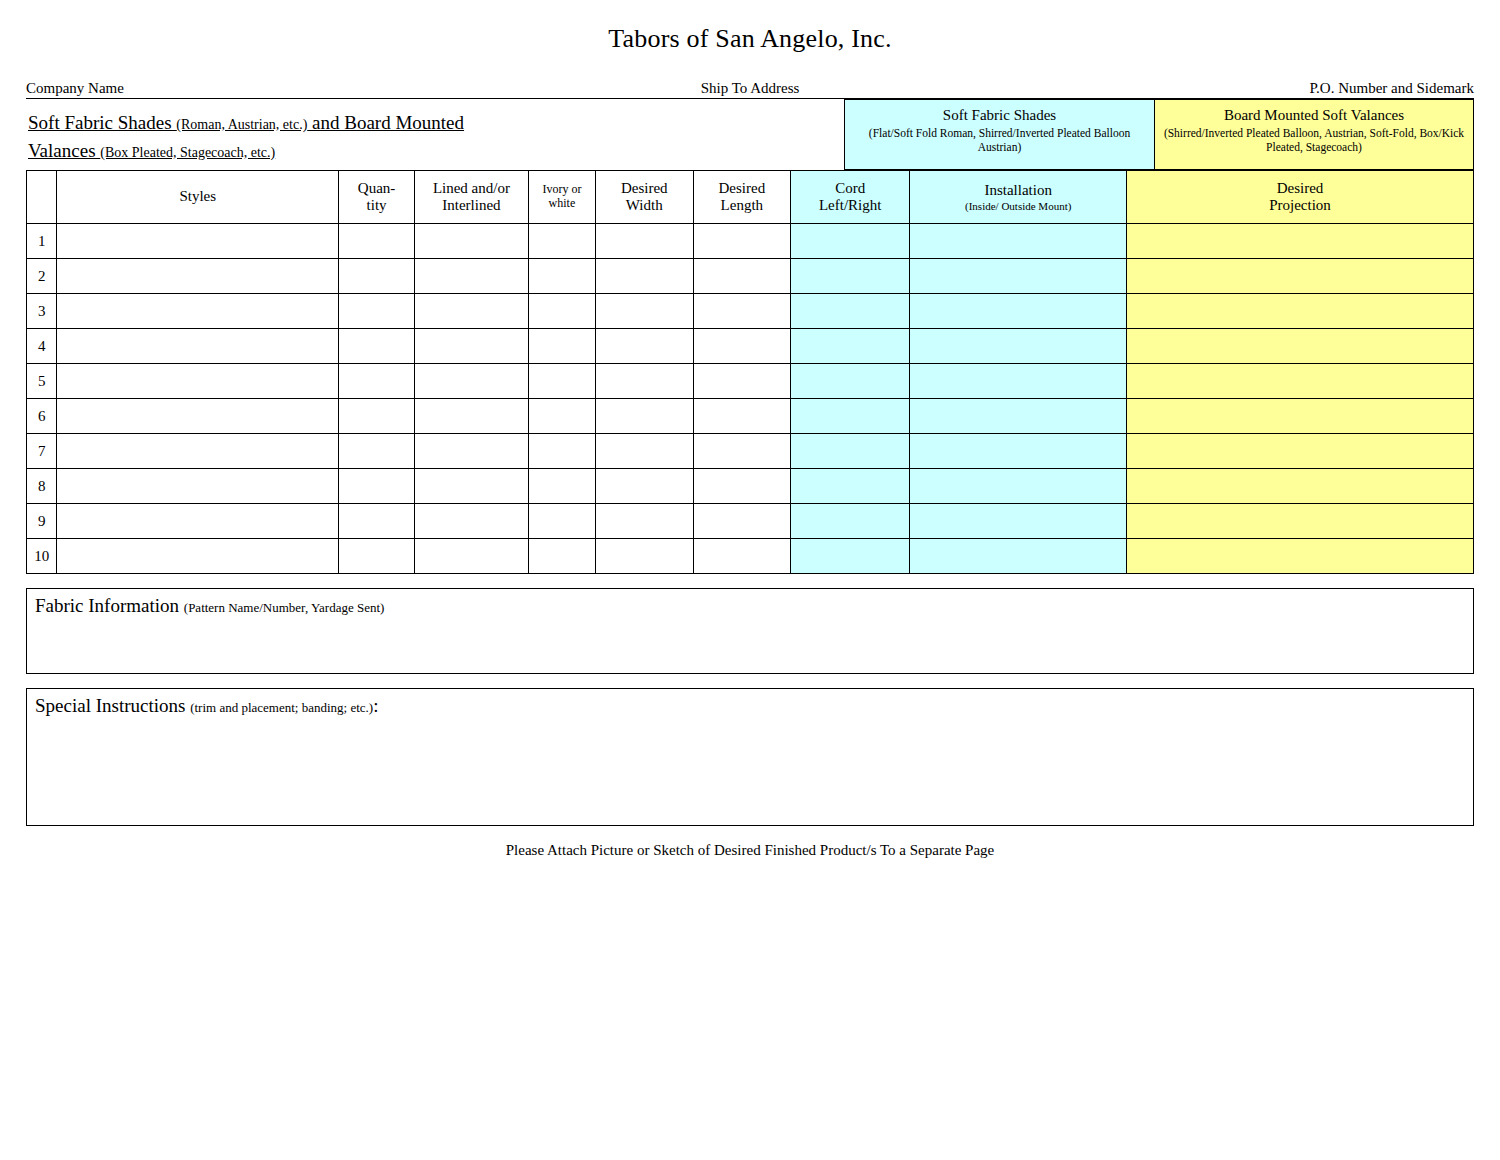Tabors of San Angelo, Inc.
Company Name
Ship To Address
P.O. Number and Sidemark
Soft Fabric Shades (Roman, Austrian, etc.) and Board Mounted
Valances (Box Pleated, Stagecoach, etc.)
Soft Fabric Shades (Flat/Soft Fold Roman, Shirred/Inverted Pleated Balloon Austrian)
Board Mounted Soft Valances (Shirred/Inverted Pleated Balloon, Austrian, Soft-Fold, Box/Kick Pleated, Stagecoach)
| | Styles | Quan- tity | Lined and/or Interlined | Ivory or white | Desired Width | Desired Length | Cord Left/Right | Installation (Inside/ Outside Mount) | Desired Projection |
| --- | --- | --- | --- | --- | --- | --- | --- | --- | --- |
| 1 | | | | | | | | | |
| 2 | | | | | | | | | |
| 3 | | | | | | | | | |
| 4 | | | | | | | | | |
| 5 | | | | | | | | | |
| 6 | | | | | | | | | |
| 7 | | | | | | | | | |
| 8 | | | | | | | | | |
| 9 | | | | | | | | | |
| 10 | | | | | | | | | |
Fabric Information (Pattern Name/Number, Yardage Sent)
Special Instructions (trim and placement; banding; etc.):
Please Attach Picture or Sketch of Desired Finished Product/s To a Separate Page